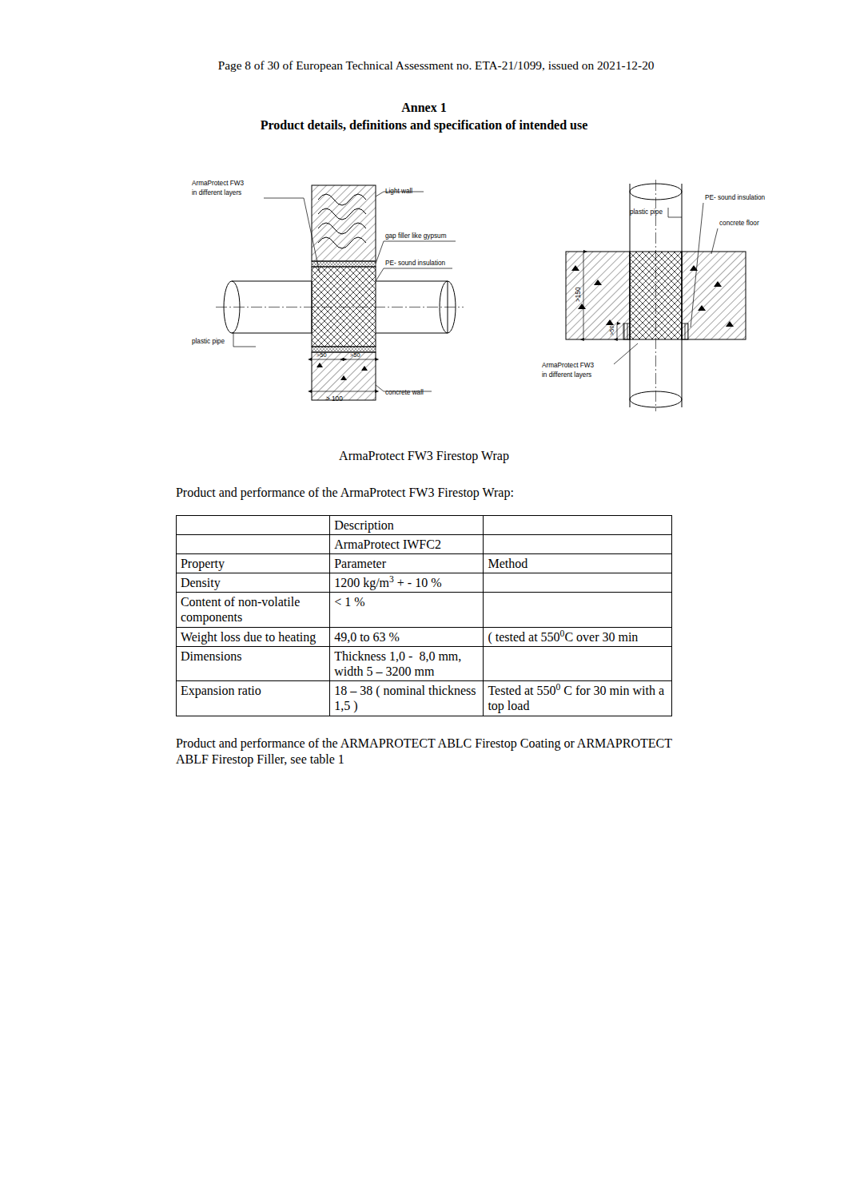Page 8 of 30 of European Technical Assessment no. ETA-21/1099, issued on 2021-12-20
Annex 1
Product details, definitions and specification of intended use
Light wall gap filler like gypsum PE- sound insulation ArmaProtect FW3 in different layers plastic pipe concrete wall >50 >50 > 100
>150 >50 plastic pipe PE- sound insulation concrete floor ArmaProtect FW3 in different layers
ArmaProtect FW3 Firestop Wrap
Product and performance of the ArmaProtect FW3 Firestop Wrap:
| | Description | |
| | ArmaProtect IWFC2 | |
| Property | Parameter | Method |
| Density | 1200 kg/m 3 + - 10 % | |
| Content of non-volatile components | < 1 % | |
| Weight loss due to heating | 49,0 to 63 % | ( tested at 550 0 C over 30 min |
| Dimensions | Thickness 1,0 - 8,0 mm, width 5 – 3200 mm | |
| Expansion ratio | 18 – 38 ( nominal thickness 1,5 ) | Tested at 550 0 C for 30 min with a top load |
Product and performance of the ARMAPROTECT ABLC Firestop Coating or ARMAPROTECT ABLF Firestop Filler, see table 1